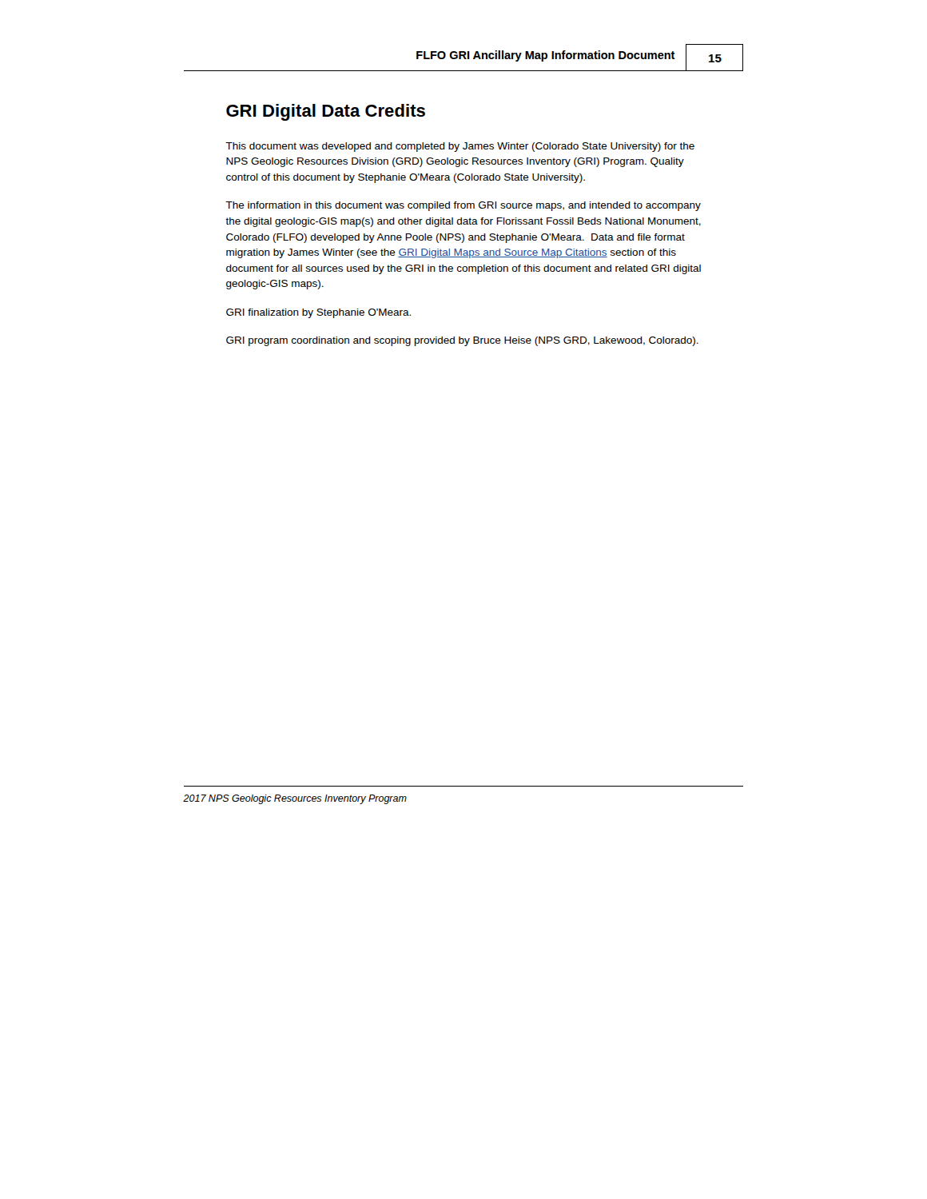FLFO GRI Ancillary Map Information Document
15
GRI Digital Data Credits
This document was developed and completed by James Winter (Colorado State University) for the NPS Geologic Resources Division (GRD) Geologic Resources Inventory (GRI) Program. Quality control of this document by Stephanie O'Meara (Colorado State University).
The information in this document was compiled from GRI source maps, and intended to accompany the digital geologic-GIS map(s) and other digital data for Florissant Fossil Beds National Monument, Colorado (FLFO) developed by Anne Poole (NPS) and Stephanie O'Meara. Data and file format migration by James Winter (see the GRI Digital Maps and Source Map Citations section of this document for all sources used by the GRI in the completion of this document and related GRI digital geologic-GIS maps).
GRI finalization by Stephanie O'Meara.
GRI program coordination and scoping provided by Bruce Heise (NPS GRD, Lakewood, Colorado).
2017 NPS Geologic Resources Inventory Program